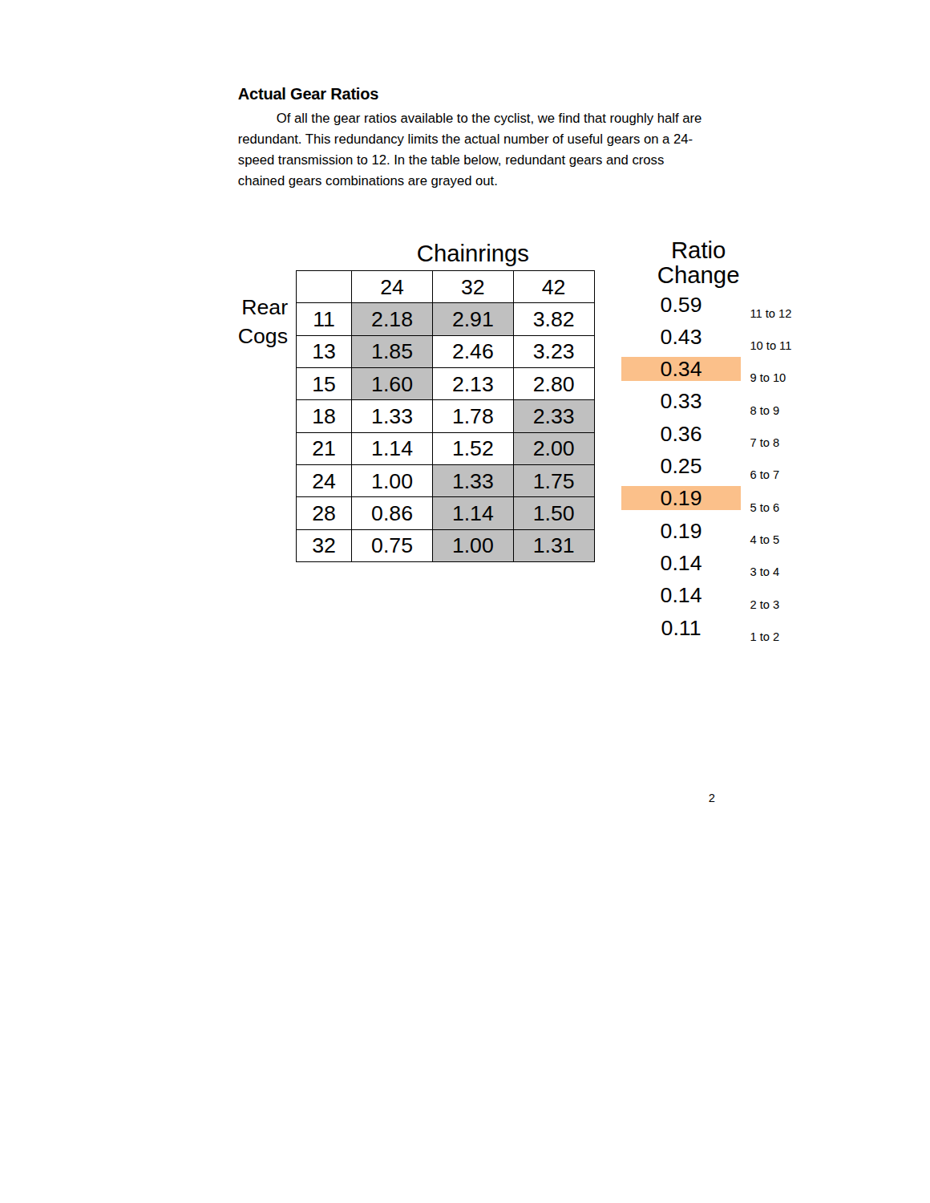Actual Gear Ratios
Of all the gear ratios available to the cyclist, we find that roughly half are redundant. This redundancy limits the actual number of useful gears on a 24-speed transmission to 12. In the table below, redundant gears and cross chained gears combinations are grayed out.
Rear
Cogs
| | Chainrings |
| --- | --- |
| | 24 | 32 | 42 |
| 11 | 2.18 | 2.91 | 3.82 |
| 13 | 1.85 | 2.46 | 3.23 |
| 15 | 1.60 | 2.13 | 2.80 |
| 18 | 1.33 | 1.78 | 2.33 |
| 21 | 1.14 | 1.52 | 2.00 |
| 24 | 1.00 | 1.33 | 1.75 |
| 28 | 0.86 | 1.14 | 1.50 |
| 32 | 0.75 | 1.00 | 1.31 |
Ratio
Change
0.59
11 to 12
0.43
10 to 11
0.34
9 to 10
0.33
8 to 9
0.36
7 to 8
0.25
6 to 7
0.19
5 to 6
0.19
4 to 5
0.14
3 to 4
0.14
2 to 3
0.11
1 to 2
2